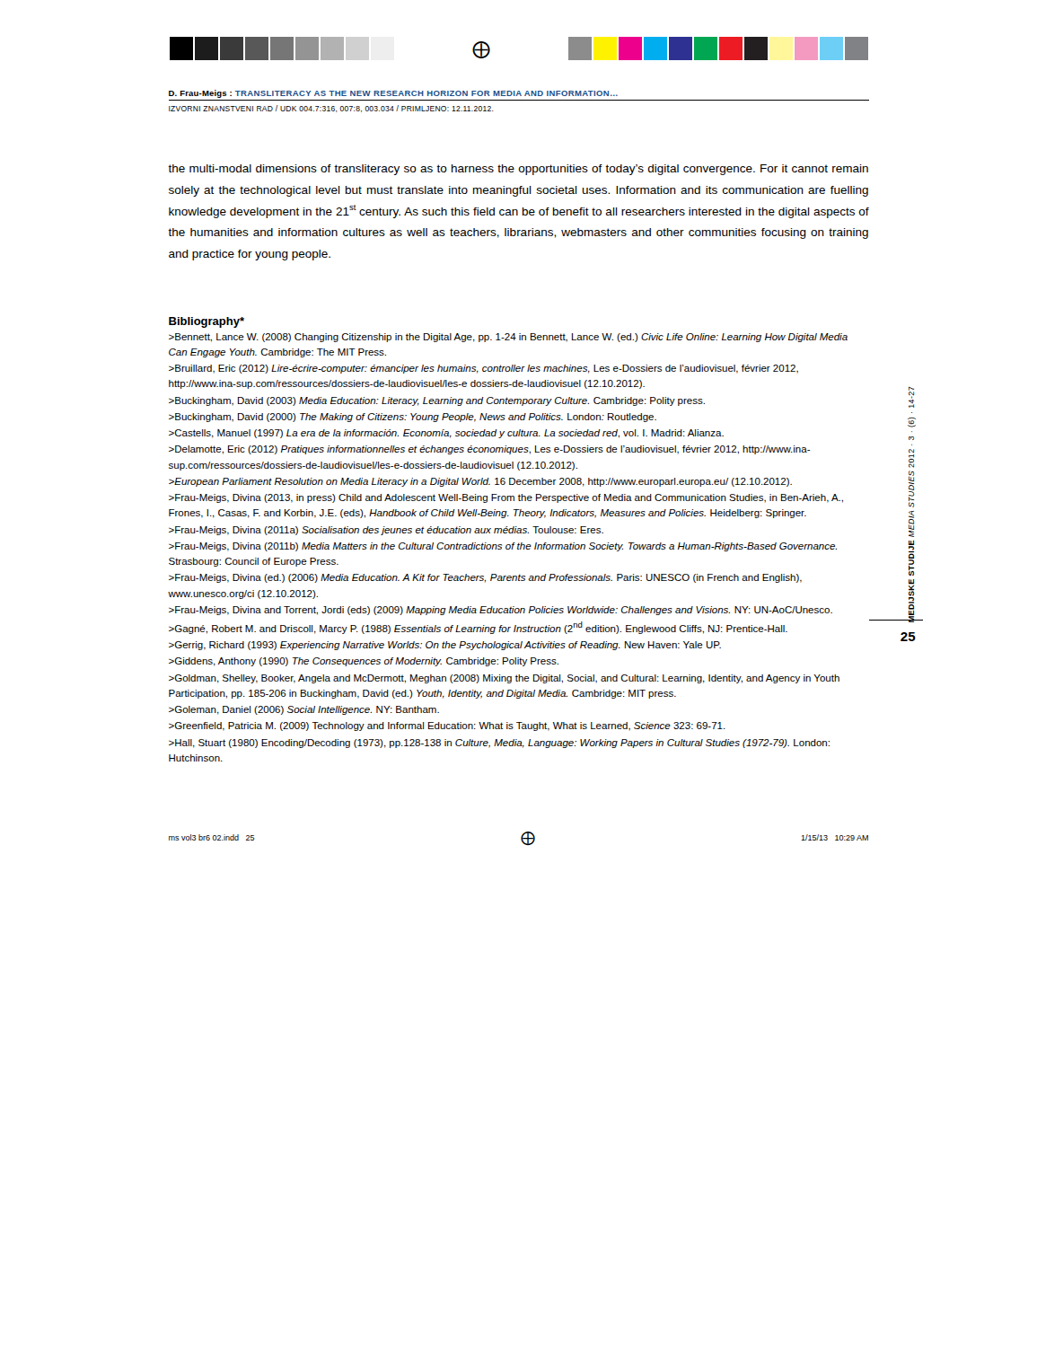⨁
D. Frau-Meigs : TRANSLITERACY AS THE NEW RESEARCH HORIZON FOR MEDIA AND INFORMATION…
IZVORNI ZNANSTVENI RAD / UDK 004.7:316, 007:8, 003.034 / PRIMLJENO: 12.11.2012.
the multi-modal dimensions of transliteracy so as to harness the opportunities of today’s digital convergence. For it cannot remain solely at the technological level but must translate into meaningful societal uses. Information and its communication are fuelling knowledge development in the 21st century. As such this field can be of benefit to all researchers interested in the digital aspects of the humanities and information cultures as well as teachers, librarians, webmasters and other communities focusing on training and practice for young people.
Bibliography*
>Bennett, Lance W. (2008) Changing Citizenship in the Digital Age, pp. 1-24 in Bennett, Lance W. (ed.) Civic Life Online: Learning How Digital Media Can Engage Youth. Cambridge: The MIT Press.
>Bruillard, Eric (2012) Lire-écrire-computer: émanciper les humains, controller les machines, Les e-Dossiers de l’audiovisuel, février 2012, http://www.ina-sup.com/ressources/dossiers-de-laudiovisuel/les-e dossiers-de-laudiovisuel (12.10.2012).
>Buckingham, David (2003) Media Education: Literacy, Learning and Contemporary Culture. Cambridge: Polity press.
>Buckingham, David (2000) The Making of Citizens: Young People, News and Politics. London: Routledge.
>Castells, Manuel (1997) La era de la información. Economía, sociedad y cultura. La sociedad red, vol. I. Madrid: Alianza.
>Delamotte, Eric (2012) Pratiques informationnelles et échanges économiques, Les e-Dossiers de l’audiovisuel, février 2012, http://www.ina-sup.com/ressources/dossiers-de-laudiovisuel/les-e-dossiers-de-laudiovisuel (12.10.2012).
>European Parliament Resolution on Media Literacy in a Digital World. 16 December 2008, http://www.europarl.europa.eu/ (12.10.2012).
>Frau-Meigs, Divina (2013, in press) Child and Adolescent Well-Being From the Perspective of Media and Communication Studies, in Ben-Arieh, A., Frones, I., Casas, F. and Korbin, J.E. (eds), Handbook of Child Well-Being. Theory, Indicators, Measures and Policies. Heidelberg: Springer.
>Frau-Meigs, Divina (2011a) Socialisation des jeunes et éducation aux médias. Toulouse: Eres.
>Frau-Meigs, Divina (2011b) Media Matters in the Cultural Contradictions of the Information Society. Towards a Human-Rights-Based Governance. Strasbourg: Council of Europe Press.
>Frau-Meigs, Divina (ed.) (2006) Media Education. A Kit for Teachers, Parents and Professionals. Paris: UNESCO (in French and English), www.unesco.org/ci (12.10.2012).
>Frau-Meigs, Divina and Torrent, Jordi (eds) (2009) Mapping Media Education Policies Worldwide: Challenges and Visions. NY: UN-AoC/Unesco.
>Gagné, Robert M. and Driscoll, Marcy P. (1988) Essentials of Learning for Instruction (2nd edition). Englewood Cliffs, NJ: Prentice-Hall.
>Gerrig, Richard (1993) Experiencing Narrative Worlds: On the Psychological Activities of Reading. New Haven: Yale UP.
>Giddens, Anthony (1990) The Consequences of Modernity. Cambridge: Polity Press.
>Goldman, Shelley, Booker, Angela and McDermott, Meghan (2008) Mixing the Digital, Social, and Cultural: Learning, Identity, and Agency in Youth Participation, pp. 185-206 in Buckingham, David (ed.) Youth, Identity, and Digital Media. Cambridge: MIT press.
>Goleman, Daniel (2006) Social Intelligence. NY: Bantham.
>Greenfield, Patricia M. (2009) Technology and Informal Education: What is Taught, What is Learned, Science 323: 69-71.
>Hall, Stuart (1980) Encoding/Decoding (1973), pp.128-138 in Culture, Media, Language: Working Papers in Cultural Studies (1972-79). London: Hutchinson.
MEDIJSKE STUDIJE MEDIA STUDIES 2012 · 3 · (6) · 14-27
25
ms vol3 br6 02.indd 25 ⨁ 1/15/13 10:29 AM